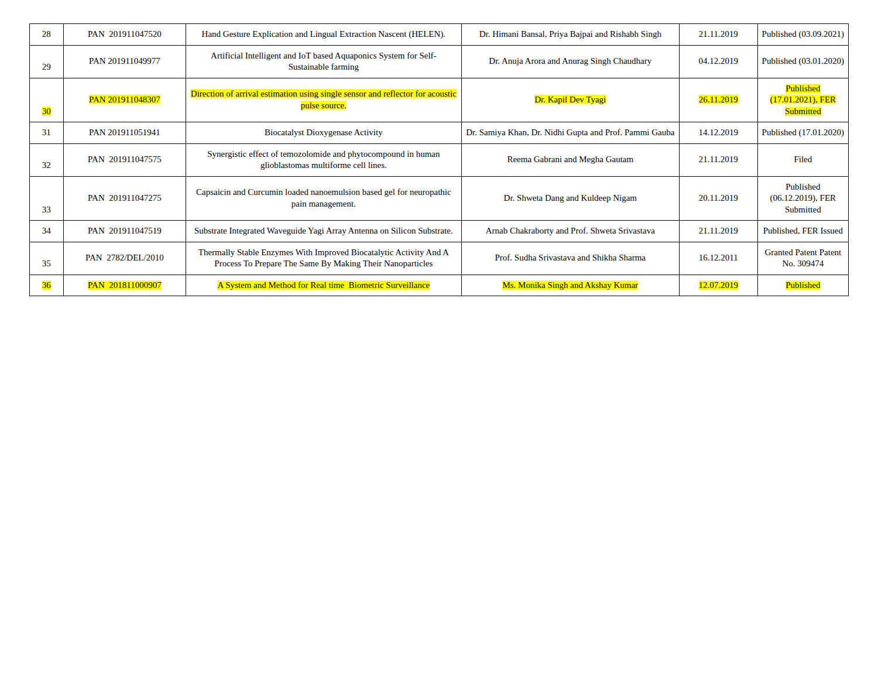| 28 | PAN 201911047520 | Hand Gesture Explication and Lingual Extraction Nascent (HELEN). | Dr. Himani Bansal, Priya Bajpai and Rishabh Singh | 21.11.2019 | Published (03.09.2021) |
| 29 | PAN 201911049977 | Artificial Intelligent and IoT based Aquaponics System for Self- Sustainable farming | Dr. Anuja Arora and Anurag Singh Chaudhary | 04.12.2019 | Published (03.01.2020) |
| 30 | PAN 201911048307 | Direction of arrival estimation using single sensor and reflector for acoustic pulse source. | Dr. Kapil Dev Tyagi | 26.11.2019 | Published (17.01.2021), FER Submitted |
| 31 | PAN 201911051941 | Biocatalyst Dioxygenase Activity | Dr. Samiya Khan, Dr. Nidhi Gupta and Prof. Pammi Gauba | 14.12.2019 | Published (17.01.2020) |
| 32 | PAN 201911047575 | Synergistic effect of temozolomide and phytocompound in human glioblastomas multiforme cell lines. | Reema Gabrani and Megha Gautam | 21.11.2019 | Filed |
| 33 | PAN 201911047275 | Capsaicin and Curcumin loaded nanoemulsion based gel for neuropathic pain management. | Dr. Shweta Dang and Kuldeep Nigam | 20.11.2019 | Published (06.12.2019), FER Submitted |
| 34 | PAN 201911047519 | Substrate Integrated Waveguide Yagi Array Antenna on Silicon Substrate. | Arnab Chakraborty and Prof. Shweta Srivastava | 21.11.2019 | Published, FER Issued |
| 35 | PAN 2782/DEL/2010 | Thermally Stable Enzymes With Improved Biocatalytic Activity And A Process To Prepare The Same By Making Their Nanoparticles | Prof. Sudha Srivastava and Shikha Sharma | 16.12.2011 | Granted Patent Patent No. 309474 |
| 36 | PAN 201811000907 | A System and Method for Real time Biometric Surveillance | Ms. Monika Singh and Akshay Kumar | 12.07.2019 | Published |